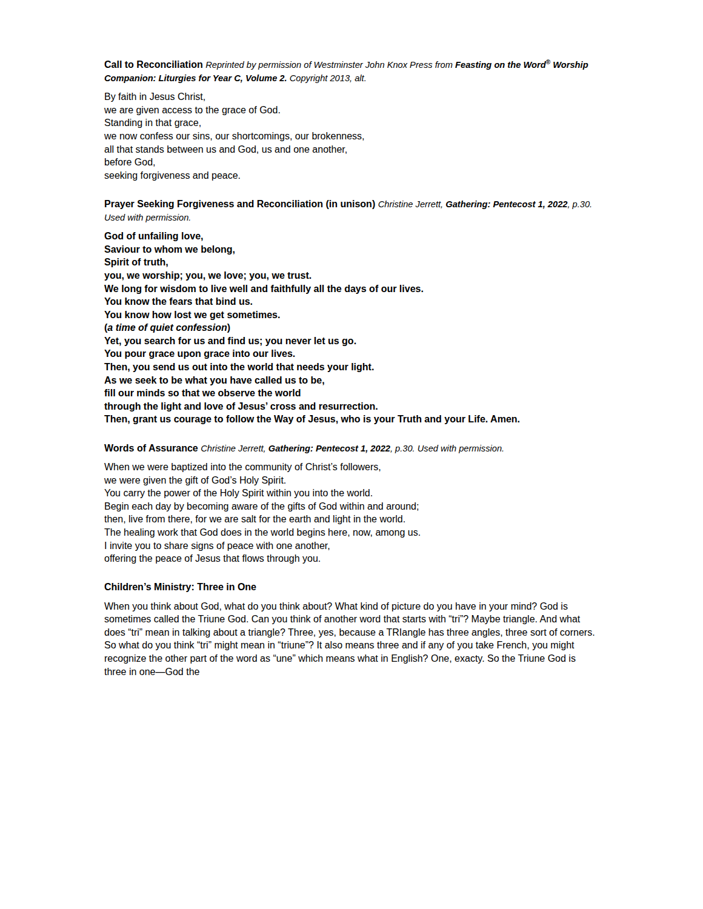Call to Reconciliation Reprinted by permission of Westminster John Knox Press from Feasting on the Word® Worship Companion: Liturgies for Year C, Volume 2. Copyright 2013, alt.
By faith in Jesus Christ,
we are given access to the grace of God.
Standing in that grace,
we now confess our sins, our shortcomings, our brokenness,
all that stands between us and God, us and one another,
before God,
seeking forgiveness and peace.
Prayer Seeking Forgiveness and Reconciliation (in unison) Christine Jerrett, Gathering: Pentecost 1, 2022, p.30. Used with permission.
God of unfailing love,
Saviour to whom we belong,
Spirit of truth,
you, we worship; you, we love; you, we trust.
We long for wisdom to live well and faithfully all the days of our lives.
You know the fears that bind us.
You know how lost we get sometimes.
(a time of quiet confession)
Yet, you search for us and find us; you never let us go.
You pour grace upon grace into our lives.
Then, you send us out into the world that needs your light.
As we seek to be what you have called us to be,
fill our minds so that we observe the world
through the light and love of Jesus’ cross and resurrection.
Then, grant us courage to follow the Way of Jesus, who is your Truth and your Life. Amen.
Words of Assurance Christine Jerrett, Gathering: Pentecost 1, 2022, p.30. Used with permission.
When we were baptized into the community of Christ’s followers,
we were given the gift of God’s Holy Spirit.
You carry the power of the Holy Spirit within you into the world.
Begin each day by becoming aware of the gifts of God within and around;
then, live from there, for we are salt for the earth and light in the world.
The healing work that God does in the world begins here, now, among us.
I invite you to share signs of peace with one another,
offering the peace of Jesus that flows through you.
Children’s Ministry: Three in One
When you think about God, what do you think about? What kind of picture do you have in your mind? God is sometimes called the Triune God. Can you think of another word that starts with “tri”? Maybe triangle. And what does “tri” mean in talking about a triangle? Three, yes, because a TRIangle has three angles, three sort of corners. So what do you think “tri” might mean in “triune”? It also means three and if any of you take French, you might recognize the other part of the word as “une” which means what in English? One, exacty. So the Triune God is three in one—God the